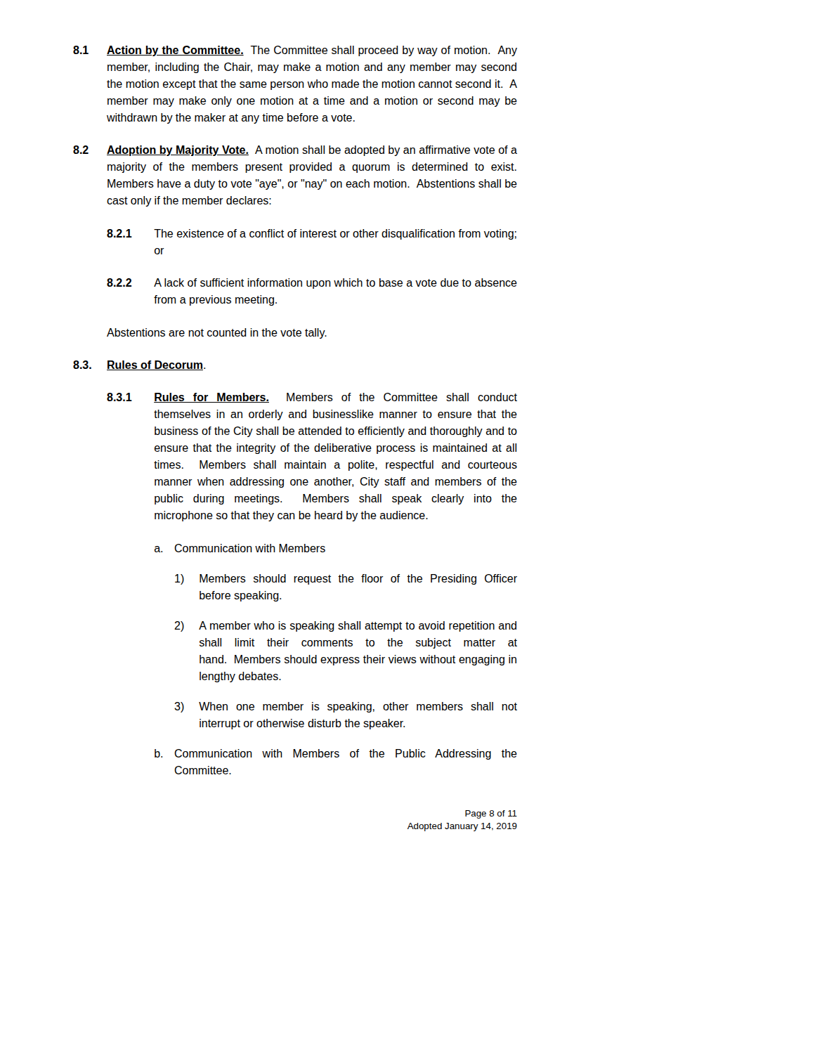8.1
Action by the Committee. The Committee shall proceed by way of motion. Any member, including the Chair, may make a motion and any member may second the motion except that the same person who made the motion cannot second it. A member may make only one motion at a time and a motion or second may be withdrawn by the maker at any time before a vote.
8.2
Adoption by Majority Vote. A motion shall be adopted by an affirmative vote of a majority of the members present provided a quorum is determined to exist. Members have a duty to vote "aye", or "nay" on each motion. Abstentions shall be cast only if the member declares:
8.2.1
The existence of a conflict of interest or other disqualification from voting; or
8.2.2
A lack of sufficient information upon which to base a vote due to absence from a previous meeting.
Abstentions are not counted in the vote tally.
8.3.
Rules of Decorum.
8.3.1
Rules for Members. Members of the Committee shall conduct themselves in an orderly and businesslike manner to ensure that the business of the City shall be attended to efficiently and thoroughly and to ensure that the integrity of the deliberative process is maintained at all times. Members shall maintain a polite, respectful and courteous manner when addressing one another, City staff and members of the public during meetings. Members shall speak clearly into the microphone so that they can be heard by the audience.
a.
Communication with Members
1)
Members should request the floor of the Presiding Officer before speaking.
2)
A member who is speaking shall attempt to avoid repetition and shall limit their comments to the subject matter at hand. Members should express their views without engaging in lengthy debates.
3)
When one member is speaking, other members shall not interrupt or otherwise disturb the speaker.
b.
Communication with Members of the Public Addressing the Committee.
Page 8 of 11
Adopted January 14, 2019